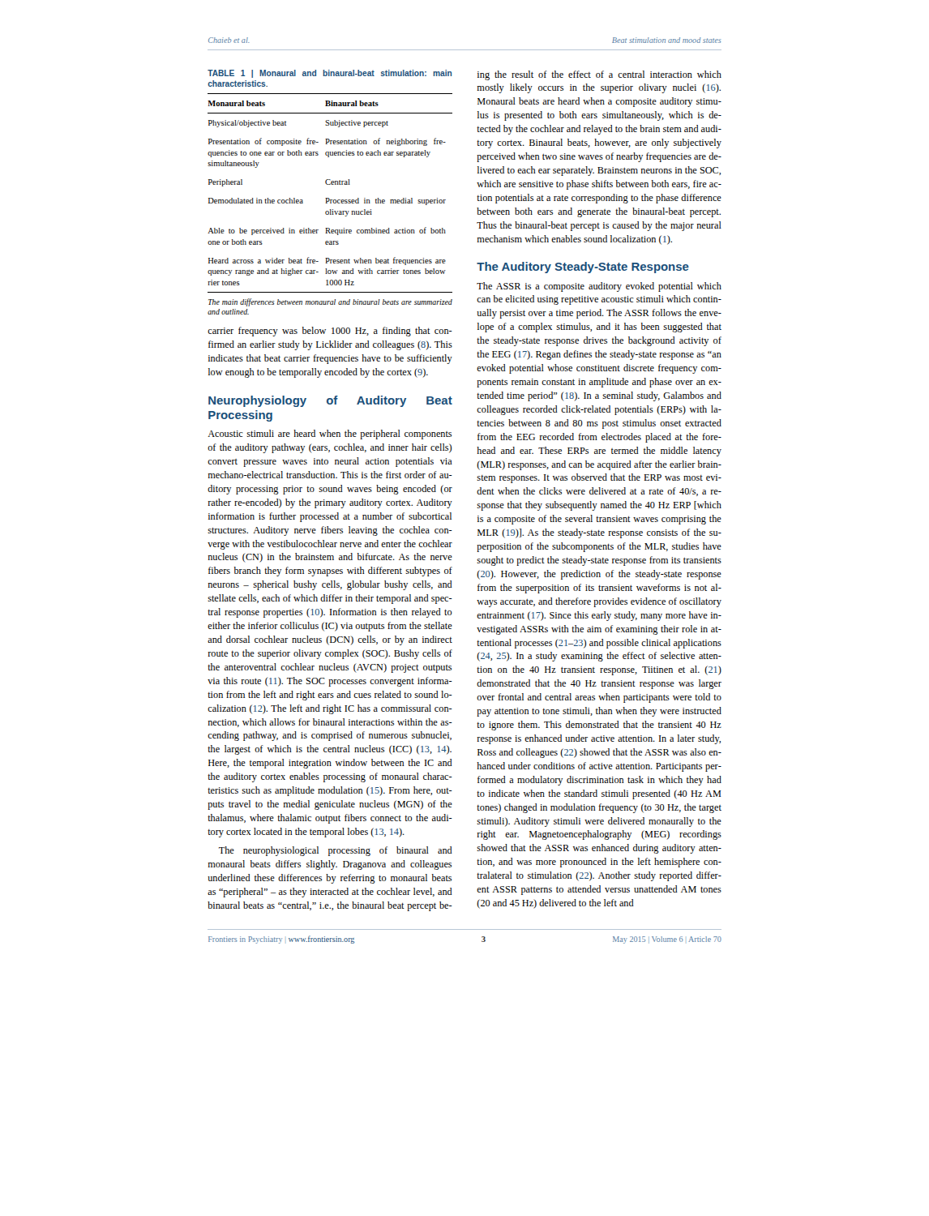Chaieb et al.
Beat stimulation and mood states
TABLE 1 | Monaural and binaural-beat stimulation: main characteristics.
| Monaural beats | Binaural beats |
| --- | --- |
| Physical/objective beat | Subjective percept |
| Presentation of composite frequencies to one ear or both ears simultaneously | Presentation of neighboring frequencies to each ear separately |
| Peripheral | Central |
| Demodulated in the cochlea | Processed in the medial superior olivary nuclei |
| Able to be perceived in either one or both ears | Require combined action of both ears |
| Heard across a wider beat frequency range and at higher carrier tones | Present when beat frequencies are low and with carrier tones below 1000 Hz |
The main differences between monaural and binaural beats are summarized and outlined.
carrier frequency was below 1000 Hz, a finding that confirmed an earlier study by Licklider and colleagues (8). This indicates that beat carrier frequencies have to be sufficiently low enough to be temporally encoded by the cortex (9).
Neurophysiology of Auditory Beat Processing
Acoustic stimuli are heard when the peripheral components of the auditory pathway (ears, cochlea, and inner hair cells) convert pressure waves into neural action potentials via mechano-electrical transduction. This is the first order of auditory processing prior to sound waves being encoded (or rather re-encoded) by the primary auditory cortex. Auditory information is further processed at a number of subcortical structures. Auditory nerve fibers leaving the cochlea converge with the vestibulocochlear nerve and enter the cochlear nucleus (CN) in the brainstem and bifurcate. As the nerve fibers branch they form synapses with different subtypes of neurons – spherical bushy cells, globular bushy cells, and stellate cells, each of which differ in their temporal and spectral response properties (10). Information is then relayed to either the inferior colliculus (IC) via outputs from the stellate and dorsal cochlear nucleus (DCN) cells, or by an indirect route to the superior olivary complex (SOC). Bushy cells of the anteroventral cochlear nucleus (AVCN) project outputs via this route (11). The SOC processes convergent information from the left and right ears and cues related to sound localization (12). The left and right IC has a commissural connection, which allows for binaural interactions within the ascending pathway, and is comprised of numerous subnuclei, the largest of which is the central nucleus (ICC) (13, 14). Here, the temporal integration window between the IC and the auditory cortex enables processing of monaural characteristics such as amplitude modulation (15). From here, outputs travel to the medial geniculate nucleus (MGN) of the thalamus, where thalamic output fibers connect to the auditory cortex located in the temporal lobes (13, 14).
The neurophysiological processing of binaural and monaural beats differs slightly. Draganova and colleagues underlined these differences by referring to monaural beats as “peripheral” – as they interacted at the cochlear level, and binaural beats as “central,” i.e., the binaural beat percept being the result of the effect of a central interaction which mostly likely occurs in the superior olivary nuclei (16). Monaural beats are heard when a composite auditory stimulus is presented to both ears simultaneously, which is detected by the cochlear and relayed to the brain stem and auditory cortex. Binaural beats, however, are only subjectively perceived when two sine waves of nearby frequencies are delivered to each ear separately. Brainstem neurons in the SOC, which are sensitive to phase shifts between both ears, fire action potentials at a rate corresponding to the phase difference between both ears and generate the binaural-beat percept. Thus the binaural-beat percept is caused by the major neural mechanism which enables sound localization (1).
The Auditory Steady-State Response
The ASSR is a composite auditory evoked potential which can be elicited using repetitive acoustic stimuli which continually persist over a time period. The ASSR follows the envelope of a complex stimulus, and it has been suggested that the steady-state response drives the background activity of the EEG (17). Regan defines the steady-state response as “an evoked potential whose constituent discrete frequency components remain constant in amplitude and phase over an extended time period” (18). In a seminal study, Galambos and colleagues recorded click-related potentials (ERPs) with latencies between 8 and 80 ms post stimulus onset extracted from the EEG recorded from electrodes placed at the forehead and ear. These ERPs are termed the middle latency (MLR) responses, and can be acquired after the earlier brainstem responses. It was observed that the ERP was most evident when the clicks were delivered at a rate of 40/s, a response that they subsequently named the 40 Hz ERP [which is a composite of the several transient waves comprising the MLR (19)]. As the steady-state response consists of the superposition of the subcomponents of the MLR, studies have sought to predict the steady-state response from its transients (20). However, the prediction of the steady-state response from the superposition of its transient waveforms is not always accurate, and therefore provides evidence of oscillatory entrainment (17). Since this early study, many more have investigated ASSRs with the aim of examining their role in attentional processes (21–23) and possible clinical applications (24, 25). In a study examining the effect of selective attention on the 40 Hz transient response, Tiitinen et al. (21) demonstrated that the 40 Hz transient response was larger over frontal and central areas when participants were told to pay attention to tone stimuli, than when they were instructed to ignore them. This demonstrated that the transient 40 Hz response is enhanced under active attention. In a later study, Ross and colleagues (22) showed that the ASSR was also enhanced under conditions of active attention. Participants performed a modulatory discrimination task in which they had to indicate when the standard stimuli presented (40 Hz AM tones) changed in modulation frequency (to 30 Hz, the target stimuli). Auditory stimuli were delivered monaurally to the right ear. Magnetoencephalography (MEG) recordings showed that the ASSR was enhanced during auditory attention, and was more pronounced in the left hemisphere contralateral to stimulation (22). Another study reported different ASSR patterns to attended versus unattended AM tones (20 and 45 Hz) delivered to the left and
Frontiers in Psychiatry | www.frontiersin.org
3
May 2015 | Volume 6 | Article 70